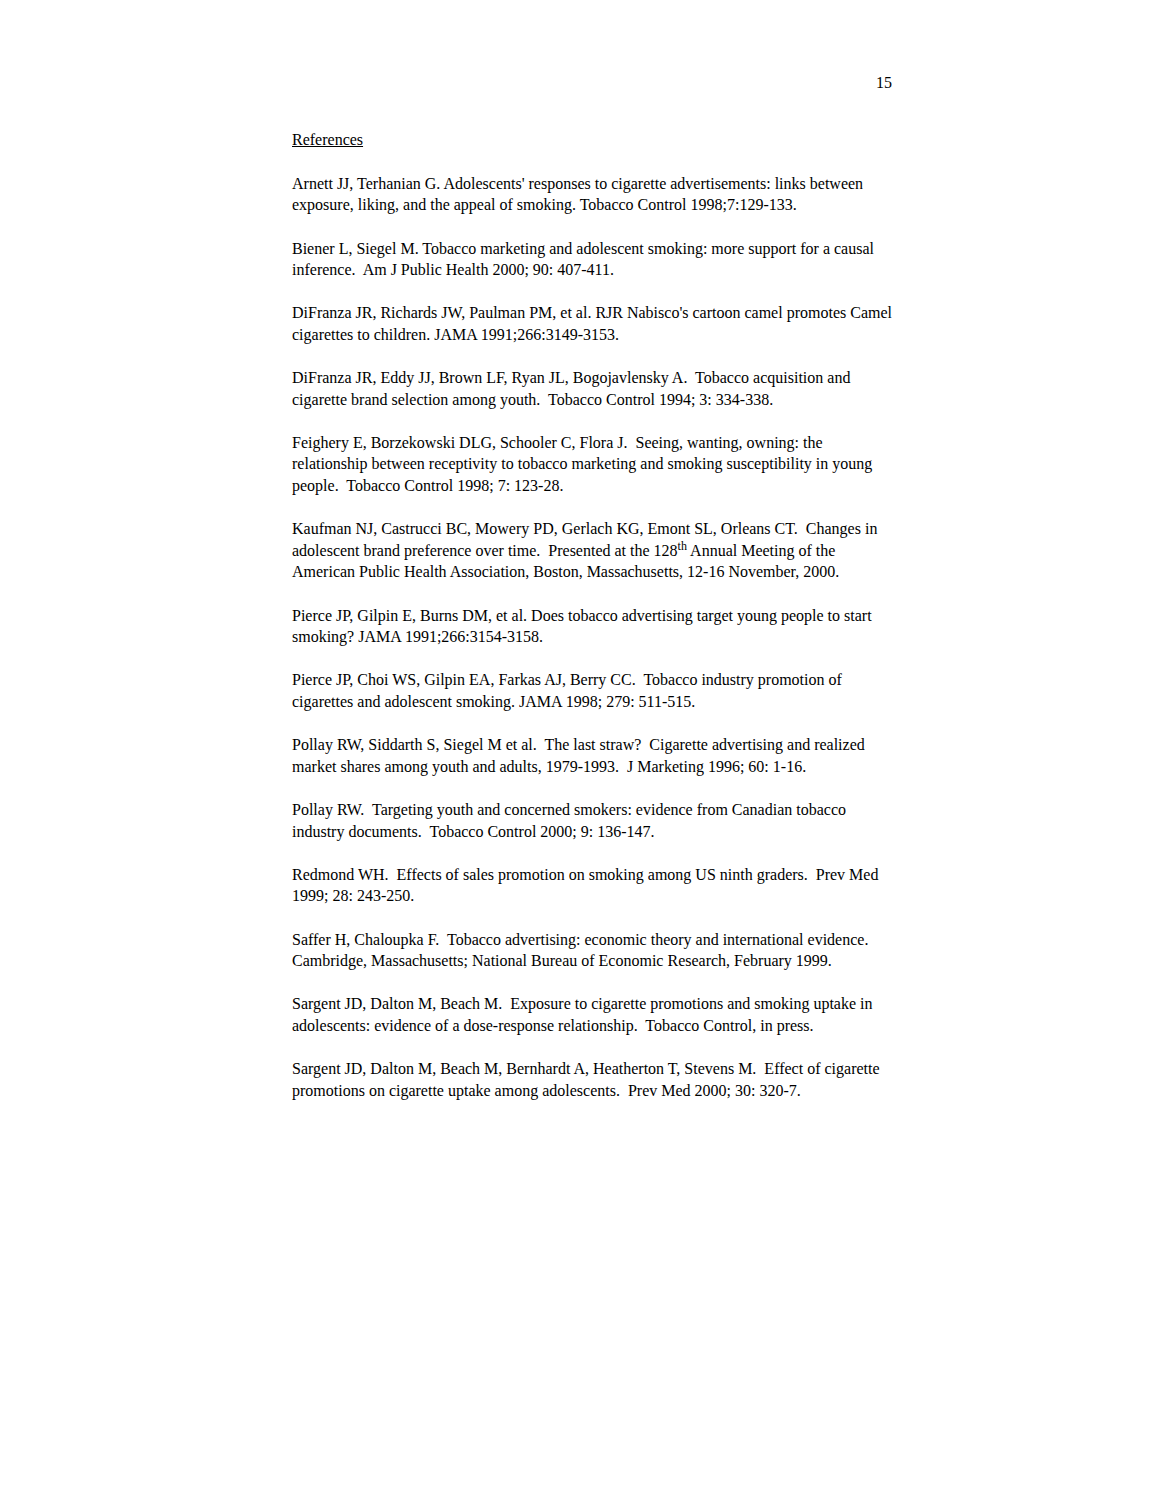15
References
Arnett JJ, Terhanian G. Adolescents' responses to cigarette advertisements: links between exposure, liking, and the appeal of smoking. Tobacco Control 1998;7:129-133.
Biener L, Siegel M. Tobacco marketing and adolescent smoking: more support for a causal inference. Am J Public Health 2000; 90: 407-411.
DiFranza JR, Richards JW, Paulman PM, et al. RJR Nabisco's cartoon camel promotes Camel cigarettes to children. JAMA 1991;266:3149-3153.
DiFranza JR, Eddy JJ, Brown LF, Ryan JL, Bogojavlensky A. Tobacco acquisition and cigarette brand selection among youth. Tobacco Control 1994; 3: 334-338.
Feighery E, Borzekowski DLG, Schooler C, Flora J. Seeing, wanting, owning: the relationship between receptivity to tobacco marketing and smoking susceptibility in young people. Tobacco Control 1998; 7: 123-28.
Kaufman NJ, Castrucci BC, Mowery PD, Gerlach KG, Emont SL, Orleans CT. Changes in adolescent brand preference over time. Presented at the 128th Annual Meeting of the American Public Health Association, Boston, Massachusetts, 12-16 November, 2000.
Pierce JP, Gilpin E, Burns DM, et al. Does tobacco advertising target young people to start smoking? JAMA 1991;266:3154-3158.
Pierce JP, Choi WS, Gilpin EA, Farkas AJ, Berry CC. Tobacco industry promotion of cigarettes and adolescent smoking. JAMA 1998; 279: 511-515.
Pollay RW, Siddarth S, Siegel M et al. The last straw? Cigarette advertising and realized market shares among youth and adults, 1979-1993. J Marketing 1996; 60: 1-16.
Pollay RW. Targeting youth and concerned smokers: evidence from Canadian tobacco industry documents. Tobacco Control 2000; 9: 136-147.
Redmond WH. Effects of sales promotion on smoking among US ninth graders. Prev Med 1999; 28: 243-250.
Saffer H, Chaloupka F. Tobacco advertising: economic theory and international evidence. Cambridge, Massachusetts; National Bureau of Economic Research, February 1999.
Sargent JD, Dalton M, Beach M. Exposure to cigarette promotions and smoking uptake in adolescents: evidence of a dose-response relationship. Tobacco Control, in press.
Sargent JD, Dalton M, Beach M, Bernhardt A, Heatherton T, Stevens M. Effect of cigarette promotions on cigarette uptake among adolescents. Prev Med 2000; 30: 320-7.